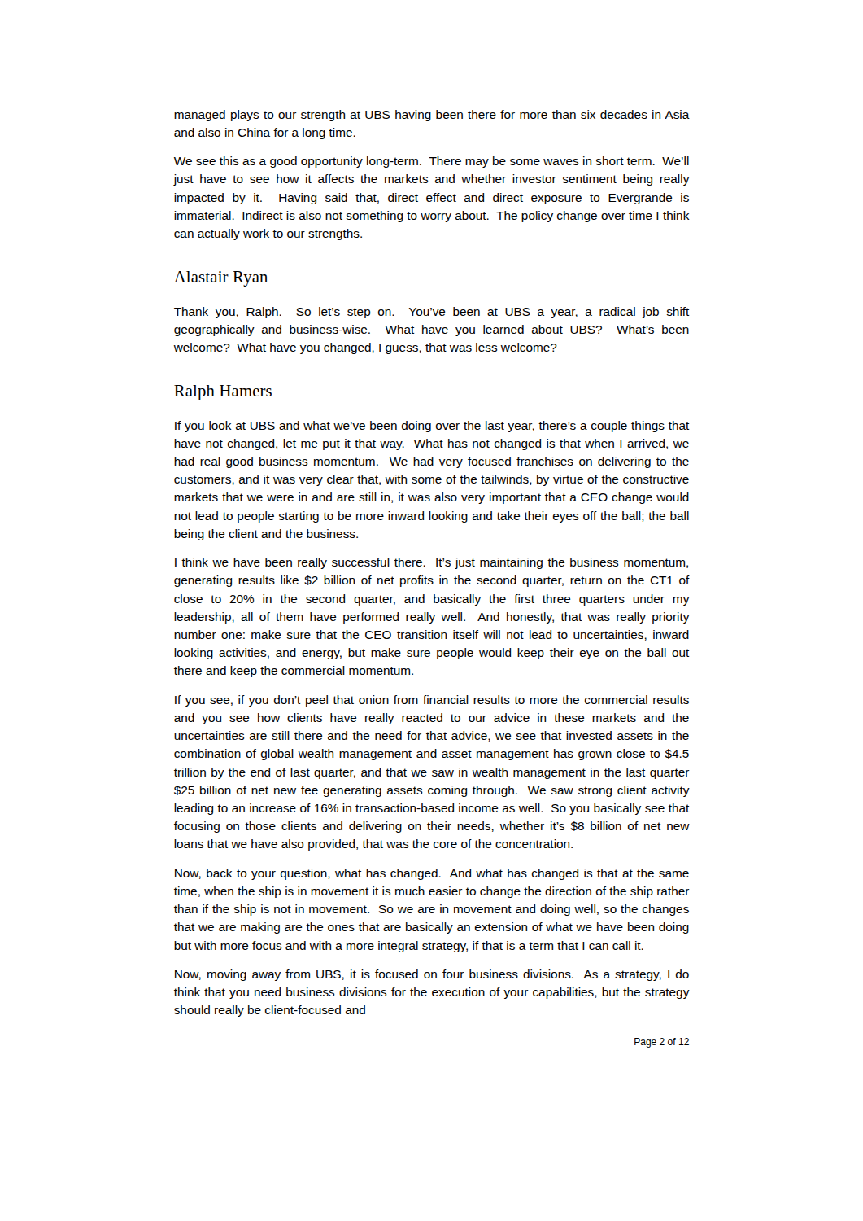managed plays to our strength at UBS having been there for more than six decades in Asia and also in China for a long time.
We see this as a good opportunity long-term. There may be some waves in short term. We’ll just have to see how it affects the markets and whether investor sentiment being really impacted by it. Having said that, direct effect and direct exposure to Evergrande is immaterial. Indirect is also not something to worry about. The policy change over time I think can actually work to our strengths.
Alastair Ryan
Thank you, Ralph. So let’s step on. You’ve been at UBS a year, a radical job shift geographically and business-wise. What have you learned about UBS? What’s been welcome? What have you changed, I guess, that was less welcome?
Ralph Hamers
If you look at UBS and what we’ve been doing over the last year, there’s a couple things that have not changed, let me put it that way. What has not changed is that when I arrived, we had real good business momentum. We had very focused franchises on delivering to the customers, and it was very clear that, with some of the tailwinds, by virtue of the constructive markets that we were in and are still in, it was also very important that a CEO change would not lead to people starting to be more inward looking and take their eyes off the ball; the ball being the client and the business.
I think we have been really successful there. It’s just maintaining the business momentum, generating results like $2 billion of net profits in the second quarter, return on the CT1 of close to 20% in the second quarter, and basically the first three quarters under my leadership, all of them have performed really well. And honestly, that was really priority number one: make sure that the CEO transition itself will not lead to uncertainties, inward looking activities, and energy, but make sure people would keep their eye on the ball out there and keep the commercial momentum.
If you see, if you don’t peel that onion from financial results to more the commercial results and you see how clients have really reacted to our advice in these markets and the uncertainties are still there and the need for that advice, we see that invested assets in the combination of global wealth management and asset management has grown close to $4.5 trillion by the end of last quarter, and that we saw in wealth management in the last quarter $25 billion of net new fee generating assets coming through. We saw strong client activity leading to an increase of 16% in transaction-based income as well. So you basically see that focusing on those clients and delivering on their needs, whether it’s $8 billion of net new loans that we have also provided, that was the core of the concentration.
Now, back to your question, what has changed. And what has changed is that at the same time, when the ship is in movement it is much easier to change the direction of the ship rather than if the ship is not in movement. So we are in movement and doing well, so the changes that we are making are the ones that are basically an extension of what we have been doing but with more focus and with a more integral strategy, if that is a term that I can call it.
Now, moving away from UBS, it is focused on four business divisions. As a strategy, I do think that you need business divisions for the execution of your capabilities, but the strategy should really be client-focused and
Page 2 of 12